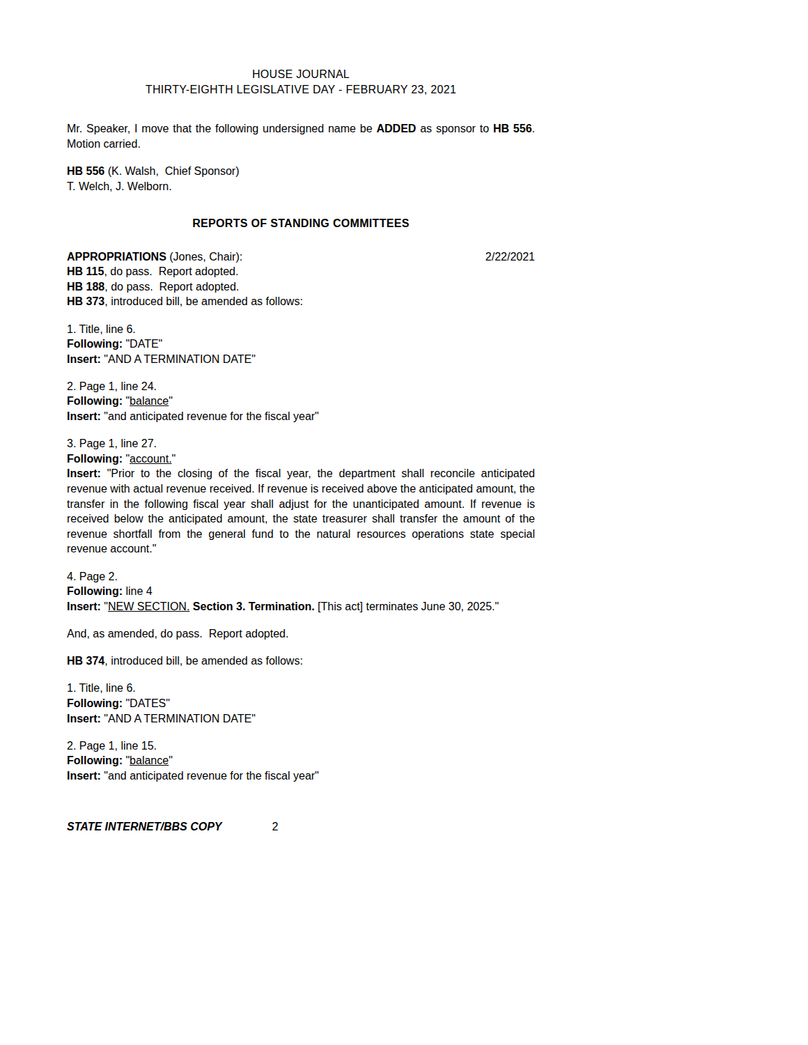HOUSE JOURNAL
THIRTY-EIGHTH LEGISLATIVE DAY - FEBRUARY 23, 2021
Mr. Speaker, I move that the following undersigned name be ADDED as sponsor to HB 556. Motion carried.
HB 556 (K. Walsh, Chief Sponsor)
T. Welch, J. Welborn.
REPORTS OF STANDING COMMITTEES
APPROPRIATIONS (Jones, Chair): 2/22/2021
HB 115, do pass. Report adopted.
HB 188, do pass. Report adopted.
HB 373, introduced bill, be amended as follows:
1. Title, line 6.
Following: "DATE"
Insert: "AND A TERMINATION DATE"
2. Page 1, line 24.
Following: "balance"
Insert: "and anticipated revenue for the fiscal year"
3. Page 1, line 27.
Following: "account."
Insert: "Prior to the closing of the fiscal year, the department shall reconcile anticipated revenue with actual revenue received. If revenue is received above the anticipated amount, the transfer in the following fiscal year shall adjust for the unanticipated amount. If revenue is received below the anticipated amount, the state treasurer shall transfer the amount of the revenue shortfall from the general fund to the natural resources operations state special revenue account."
4. Page 2.
Following: line 4
Insert: "NEW SECTION. Section 3. Termination. [This act] terminates June 30, 2025."
And, as amended, do pass. Report adopted.
HB 374, introduced bill, be amended as follows:
1. Title, line 6.
Following: "DATES"
Insert: "AND A TERMINATION DATE"
2. Page 1, line 15.
Following: "balance"
Insert: "and anticipated revenue for the fiscal year"
STATE INTERNET/BBS COPY 2